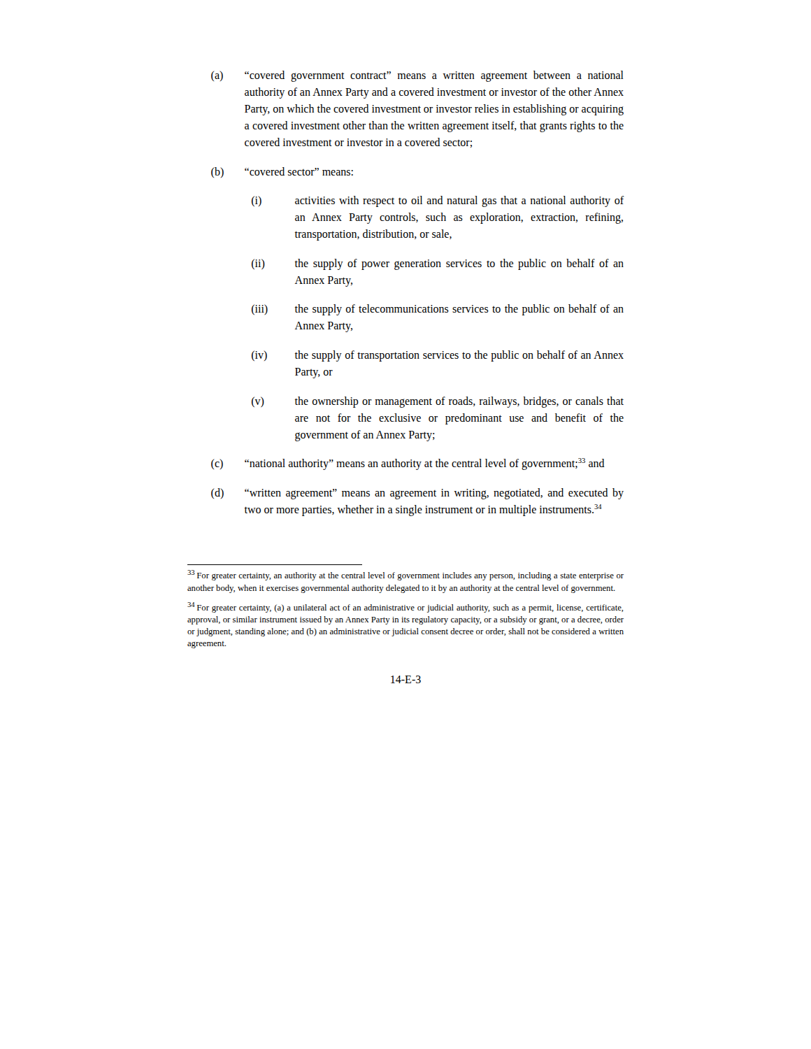(a)
“covered government contract” means a written agreement between a national authority of an Annex Party and a covered investment or investor of the other Annex Party, on which the covered investment or investor relies in establishing or acquiring a covered investment other than the written agreement itself, that grants rights to the covered investment or investor in a covered sector;
(b)
“covered sector” means:
(i)
activities with respect to oil and natural gas that a national authority of an Annex Party controls, such as exploration, extraction, refining, transportation, distribution, or sale,
(ii)
the supply of power generation services to the public on behalf of an Annex Party,
(iii)
the supply of telecommunications services to the public on behalf of an Annex Party,
(iv)
the supply of transportation services to the public on behalf of an Annex Party, or
(v)
the ownership or management of roads, railways, bridges, or canals that are not for the exclusive or predominant use and benefit of the government of an Annex Party;
(c)
“national authority” means an authority at the central level of government;33 and
(d)
“written agreement” means an agreement in writing, negotiated, and executed by two or more parties, whether in a single instrument or in multiple instruments.34
33For greater certainty, an authority at the central level of government includes any person, including a state enterprise or another body, when it exercises governmental authority delegated to it by an authority at the central level of government.
34For greater certainty, (a) a unilateral act of an administrative or judicial authority, such as a permit, license, certificate, approval, or similar instrument issued by an Annex Party in its regulatory capacity, or a subsidy or grant, or a decree, order or judgment, standing alone; and (b) an administrative or judicial consent decree or order, shall not be considered a written agreement.
14-E-3